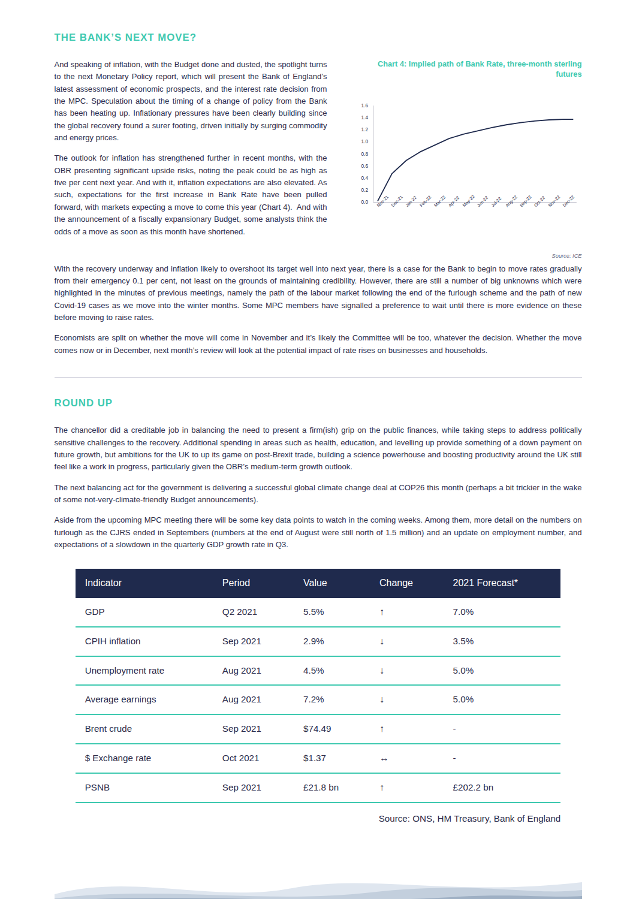The Bank’s next move?
And speaking of inflation, with the Budget done and dusted, the spotlight turns to the next Monetary Policy report, which will present the Bank of England’s latest assessment of economic prospects, and the interest rate decision from the MPC. Speculation about the timing of a change of policy from the Bank has been heating up. Inflationary pressures have been clearly building since the global recovery found a surer footing, driven initially by surging commodity and energy prices.
The outlook for inflation has strengthened further in recent months, with the OBR presenting significant upside risks, noting the peak could be as high as five per cent next year. And with it, inflation expectations are also elevated. As such, expectations for the first increase in Bank Rate have been pulled forward, with markets expecting a move to come this year (Chart 4). And with the announcement of a fiscally expansionary Budget, some analysts think the odds of a move as soon as this month have shortened.
Chart 4: Implied path of Bank Rate, three-month sterling futures
1.6 1.4 1.2 1.0 0.8 0.6 0.4 0.2 0.0 Nov-21 Dec-21 Jan-22 Feb-22 Mar-22 Apr-22 May-22 Jun-22 Jul-22 Aug-22 Sep-22 Oct-22 Nov-22 Dec-22
Source: ICE
With the recovery underway and inflation likely to overshoot its target well into next year, there is a case for the Bank to begin to move rates gradually from their emergency 0.1 per cent, not least on the grounds of maintaining credibility. However, there are still a number of big unknowns which were highlighted in the minutes of previous meetings, namely the path of the labour market following the end of the furlough scheme and the path of new Covid-19 cases as we move into the winter months. Some MPC members have signalled a preference to wait until there is more evidence on these before moving to raise rates.
Economists are split on whether the move will come in November and it’s likely the Committee will be too, whatever the decision. Whether the move comes now or in December, next month’s review will look at the potential impact of rate rises on businesses and households.
Round up
The chancellor did a creditable job in balancing the need to present a firm(ish) grip on the public finances, while taking steps to address politically sensitive challenges to the recovery. Additional spending in areas such as health, education, and levelling up provide something of a down payment on future growth, but ambitions for the UK to up its game on post-Brexit trade, building a science powerhouse and boosting productivity around the UK still feel like a work in progress, particularly given the OBR’s medium-term growth outlook.
The next balancing act for the government is delivering a successful global climate change deal at COP26 this month (perhaps a bit trickier in the wake of some not-very-climate-friendly Budget announcements).
Aside from the upcoming MPC meeting there will be some key data points to watch in the coming weeks. Among them, more detail on the numbers on furlough as the CJRS ended in Septembers (numbers at the end of August were still north of 1.5 million) and an update on employment number, and expectations of a slowdown in the quarterly GDP growth rate in Q3.
| Indicator | Period | Value | Change | 2021 Forecast* |
| --- | --- | --- | --- | --- |
| GDP | Q2 2021 | 5.5% | ↑ | 7.0% |
| CPIH inflation | Sep 2021 | 2.9% | ↓ | 3.5% |
| Unemployment rate | Aug 2021 | 4.5% | ↓ | 5.0% |
| Average earnings | Aug 2021 | 7.2% | ↓ | 5.0% |
| Brent crude | Sep 2021 | $74.49 | ↑ | - |
| $ Exchange rate | Oct 2021 | $1.37 | ↔ | - |
| PSNB | Sep 2021 | £21.8 bn | ↑ | £202.2 bn |
Source: ONS, HM Treasury, Bank of England